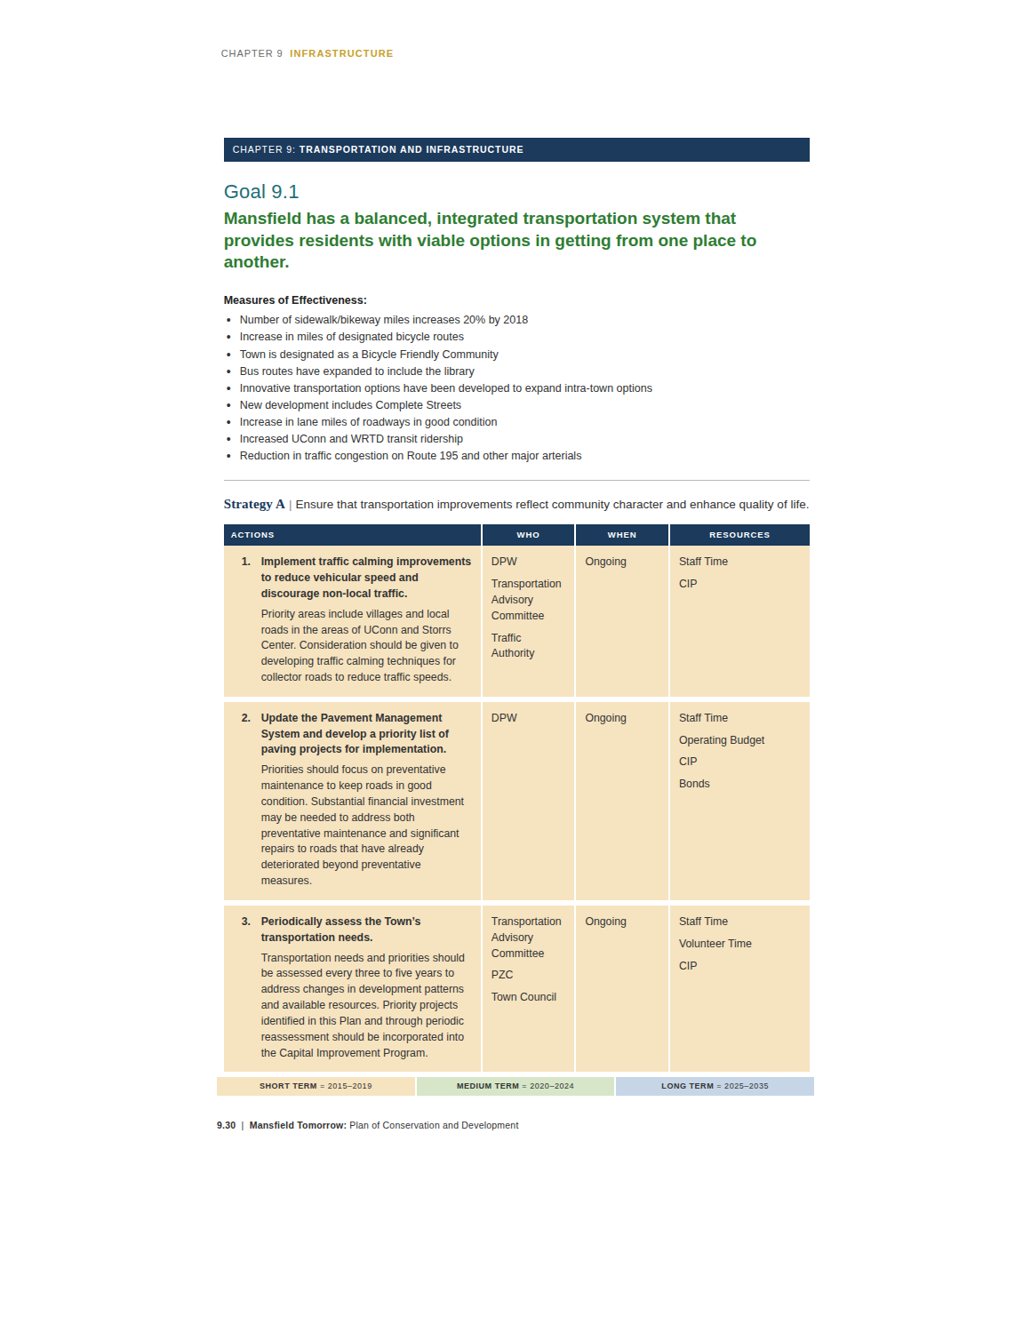Chapter 9 Infrastructure
Chapter 9: Transportation and Infrastructure
Goal 9.1
Mansfield has a balanced, integrated transportation system that provides residents with viable options in getting from one place to another.
Measures of Effectiveness:
Number of sidewalk/bikeway miles increases 20% by 2018
Increase in miles of designated bicycle routes
Town is designated as a Bicycle Friendly Community
Bus routes have expanded to include the library
Innovative transportation options have been developed to expand intra-town options
New development includes Complete Streets
Increase in lane miles of roadways in good condition
Increased UConn and WRTD transit ridership
Reduction in traffic congestion on Route 195 and other major arterials
Strategy A|Ensure that transportation improvements reflect community character and enhance quality of life.
| Actions | Who | When | Resources |
| --- | --- | --- | --- |
| 1. Implement traffic calming improvements to reduce vehicular speed and discourage non-local traffic. Priority areas include villages and local roads in the areas of UConn and Storrs Center. Consideration should be given to developing traffic calming techniques for collector roads to reduce traffic speeds. | DPW Transportation Advisory Committee Traffic Authority | Ongoing | Staff Time CIP |
| 2. Update the Pavement Management System and develop a priority list of paving projects for implementation. Priorities should focus on preventative maintenance to keep roads in good condition. Substantial financial investment may be needed to address both preventative maintenance and significant repairs to roads that have already deteriorated beyond preventative measures. | DPW | Ongoing | Staff Time Operating Budget CIP Bonds |
| 3. Periodically assess the Town’s transportation needs. Transportation needs and priorities should be assessed every three to five years to address changes in development patterns and available resources. Priority projects identified in this Plan and through periodic reassessment should be incorporated into the Capital Improvement Program. | Transportation Advisory Committee PZC Town Council | Ongoing | Staff Time Volunteer Time CIP |
Short Term = 2015–2019
Medium Term = 2020–2024
Long Term = 2025–2035
9.30 | Mansfield Tomorrow: Plan of Conservation and Development